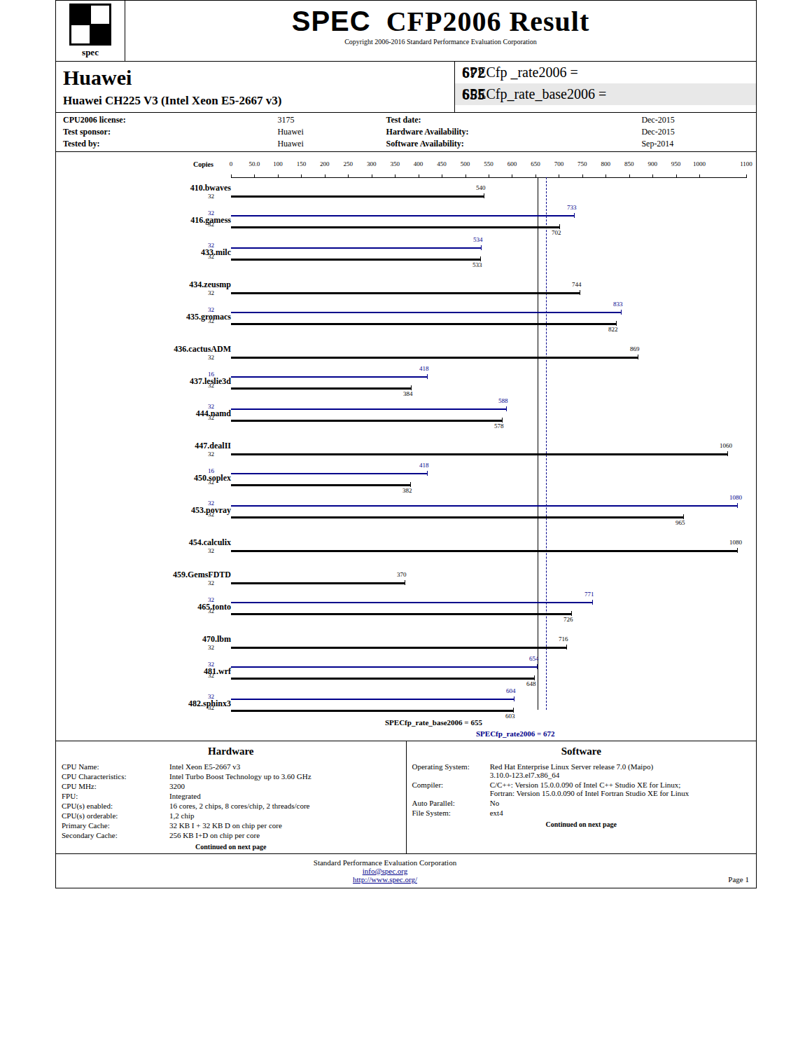spec
SPEC CFP2006 Result
Copyright 2006-2016 Standard Performance Evaluation Corporation
Huawei
Huawei CH225 V3 (Intel Xeon E5-2667 v3)
SPECfp _rate2006 =672
SPECfp_rate_base2006 =655
| CPU2006 license: | 3175 |
| Test sponsor: | Huawei |
| Tested by: | Huawei |
| Test date: | Dec-2015 |
| Hardware Availability: | Dec-2015 |
| Software Availability: | Sep-2014 |
Copies
0
50.0
100
150
200
250
300
350
400
450
500
550
600
650
700
750
800
850
900
950
1000
1100
410.bwaves
32
540
416.gamess
32
733
32
702
433.milc
32
534
32
533
434.zeusmp
32
744
435.gromacs
32
833
32
822
436.cactusADM
32
869
437.leslie3d
16
418
32
384
444.namd
32
588
32
578
447.dealII
32
1060
450.soplex
16
418
32
382
453.povray
32
1080
32
965
454.calculix
32
1080
459.GemsFDTD
32
370
465.tonto
32
771
32
726
470.lbm
32
716
481.wrf
32
654
32
648
482.sphinx3
32
604
32
603
SPECfp_rate_base2006 = 655
SPECfp_rate2006 = 672
Hardware
| CPU Name: | Intel Xeon E5-2667 v3 |
| CPU Characteristics: | Intel Turbo Boost Technology up to 3.60 GHz |
| CPU MHz: | 3200 |
| FPU: | Integrated |
| CPU(s) enabled: | 16 cores, 2 chips, 8 cores/chip, 2 threads/core |
| CPU(s) orderable: | 1,2 chip |
| Primary Cache: | 32 KB I + 32 KB D on chip per core |
| Secondary Cache: | 256 KB I+D on chip per core |
Continued on next page
Software
| Operating System: | Red Hat Enterprise Linux Server release 7.0 (Maipo) 3.10.0-123.el7.x86_64 |
| Compiler: | C/C++: Version 15.0.0.090 of Intel C++ Studio XE for Linux; Fortran: Version 15.0.0.090 of Intel Fortran Studio XE for Linux |
| Auto Parallel: | No |
| File System: | ext4 |
Continued on next page
Standard Performance Evaluation Corporation
info@spec.org
http://www.spec.org/
Page 1